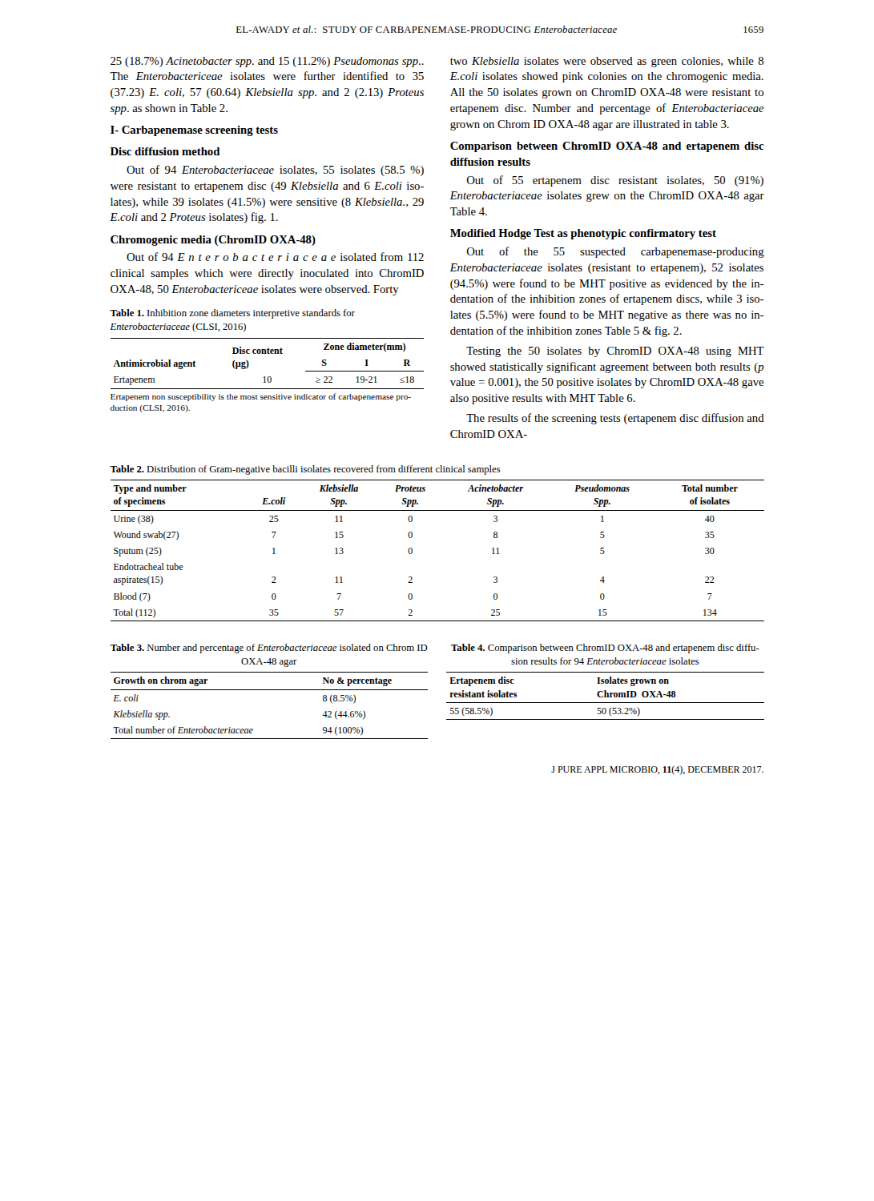EL-AWADY et al.: STUDY OF CARBAPENEMASE-PRODUCING Enterobacteriaceae 1659
25 (18.7%) Acinetobacter spp. and 15 (11.2%) Pseudomonas spp.. The Enterobactericeae isolates were further identified to 35 (37.23) E. coli, 57 (60.64) Klebsiella spp. and 2 (2.13) Proteus spp. as shown in Table 2.
I- Carbapenemase screening tests
Disc diffusion method
Out of 94 Enterobacteriaceae isolates, 55 isolates (58.5 %) were resistant to ertapenem disc (49 Klebsiella and 6 E.coli isolates), while 39 isolates (41.5%) were sensitive (8 Klebsiella., 29 E.coli and 2 Proteus isolates) fig. 1.
Chromogenic media (ChromID OXA-48)
Out of 94 E n t e r o b a c t e r i a c e a e isolated from 112 clinical samples which were directly inoculated into ChromID OXA-48, 50 Enterobactericeae isolates were observed. Forty
Table 1. Inhibition zone diameters interpretive standards for Enterobacteriaceae (CLSI, 2016)
| Antimicrobial agent | Disc content (µg) | Zone diameter(mm) |
| --- | --- | --- |
| S | I | R |
| Ertapenem | 10 | ≥ 22 | 19-21 | ≤18 |
Ertapenem non susceptibility is the most sensitive indicator of carbapenemase production (CLSI, 2016).
two Klebsiella isolates were observed as green colonies, while 8 E.coli isolates showed pink colonies on the chromogenic media. All the 50 isolates grown on ChromID OXA-48 were resistant to ertapenem disc. Number and percentage of Enterobacteriaceae grown on Chrom ID OXA-48 agar are illustrated in table 3.
Comparison between ChromID OXA-48 and ertapenem disc diffusion results
Out of 55 ertapenem disc resistant isolates, 50 (91%) Enterobacteriaceae isolates grew on the ChromID OXA-48 agar Table 4.
Modified Hodge Test as phenotypic confirmatory test
Out of the 55 suspected carbapenemase-producing Enterobacteriaceae isolates (resistant to ertapenem), 52 isolates (94.5%) were found to be MHT positive as evidenced by the indentation of the inhibition zones of ertapenem discs, while 3 isolates (5.5%) were found to be MHT negative as there was no indentation of the inhibition zones Table 5 & fig. 2.
Testing the 50 isolates by ChromID OXA-48 using MHT showed statistically significant agreement between both results (p value = 0.001), the 50 positive isolates by ChromID OXA-48 gave also positive results with MHT Table 6.
The results of the screening tests (ertapenem disc diffusion and ChromID OXA-
Table 2. Distribution of Gram-negative bacilli isolates recovered from different clinical samples
| Type and number of specimens | E.coli | Klebsiella Spp. | Proteus Spp. | Acinetobacter Spp. | Pseudomonas Spp. | Total number of isolates |
| --- | --- | --- | --- | --- | --- | --- |
| Urine (38) | 25 | 11 | 0 | 3 | 1 | 40 |
| Wound swab(27) | 7 | 15 | 0 | 8 | 5 | 35 |
| Sputum (25) | 1 | 13 | 0 | 11 | 5 | 30 |
| Endotracheal tube aspirates(15) | 2 | 11 | 2 | 3 | 4 | 22 |
| Blood (7) | 0 | 7 | 0 | 0 | 0 | 7 |
| Total (112) | 35 | 57 | 2 | 25 | 15 | 134 |
Table 3. Number and percentage of Enterobacteriaceae isolated on Chrom ID OXA-48 agar
| Growth on chrom agar | No & percentage |
| --- | --- |
| E. coli | 8 (8.5%) |
| Klebsiella spp. | 42 (44.6%) |
| Total number of Enterobacteriaceae | 94 (100%) |
Table 4. Comparison between ChromID OXA-48 and ertapenem disc diffusion results for 94 Enterobacteriaceae isolates
| Ertapenem disc resistant isolates | Isolates grown on ChromID OXA-48 |
| --- | --- |
| 55 (58.5%) | 50 (53.2%) |
J PURE APPL MICROBIO, 11(4), DECEMBER 2017.